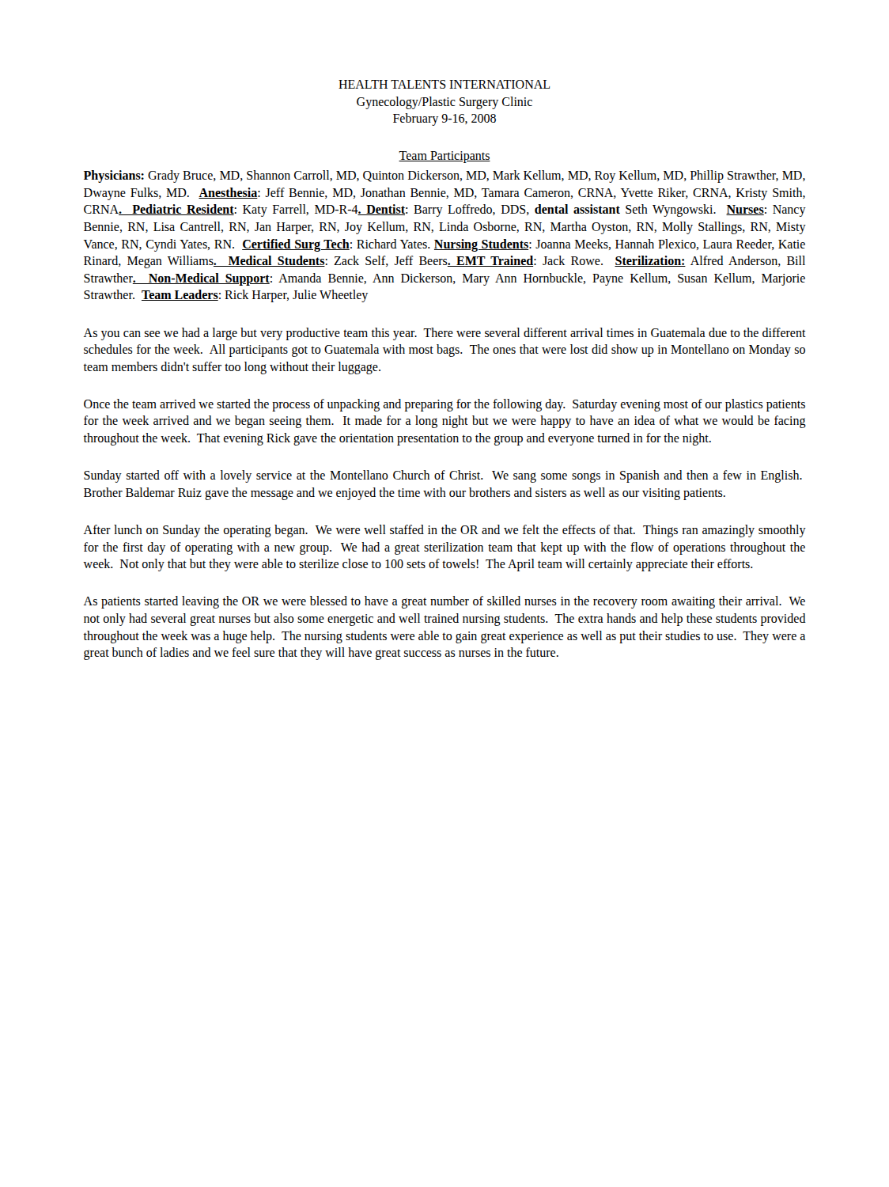HEALTH TALENTS INTERNATIONAL
Gynecology/Plastic Surgery Clinic
February 9-16, 2008
Team Participants
Physicians: Grady Bruce, MD, Shannon Carroll, MD, Quinton Dickerson, MD, Mark Kellum, MD, Roy Kellum, MD, Phillip Strawther, MD, Dwayne Fulks, MD. Anesthesia: Jeff Bennie, MD, Jonathan Bennie, MD, Tamara Cameron, CRNA, Yvette Riker, CRNA, Kristy Smith, CRNA. Pediatric Resident: Katy Farrell, MD-R-4. Dentist: Barry Loffredo, DDS, dental assistant Seth Wyngowski. Nurses: Nancy Bennie, RN, Lisa Cantrell, RN, Jan Harper, RN, Joy Kellum, RN, Linda Osborne, RN, Martha Oyston, RN, Molly Stallings, RN, Misty Vance, RN, Cyndi Yates, RN. Certified Surg Tech: Richard Yates. Nursing Students: Joanna Meeks, Hannah Plexico, Laura Reeder, Katie Rinard, Megan Williams. Medical Students: Zack Self, Jeff Beers. EMT Trained: Jack Rowe. Sterilization: Alfred Anderson, Bill Strawther. Non-Medical Support: Amanda Bennie, Ann Dickerson, Mary Ann Hornbuckle, Payne Kellum, Susan Kellum, Marjorie Strawther. Team Leaders: Rick Harper, Julie Wheetley
As you can see we had a large but very productive team this year. There were several different arrival times in Guatemala due to the different schedules for the week. All participants got to Guatemala with most bags. The ones that were lost did show up in Montellano on Monday so team members didn't suffer too long without their luggage.
Once the team arrived we started the process of unpacking and preparing for the following day. Saturday evening most of our plastics patients for the week arrived and we began seeing them. It made for a long night but we were happy to have an idea of what we would be facing throughout the week. That evening Rick gave the orientation presentation to the group and everyone turned in for the night.
Sunday started off with a lovely service at the Montellano Church of Christ. We sang some songs in Spanish and then a few in English. Brother Baldemar Ruiz gave the message and we enjoyed the time with our brothers and sisters as well as our visiting patients.
After lunch on Sunday the operating began. We were well staffed in the OR and we felt the effects of that. Things ran amazingly smoothly for the first day of operating with a new group. We had a great sterilization team that kept up with the flow of operations throughout the week. Not only that but they were able to sterilize close to 100 sets of towels! The April team will certainly appreciate their efforts.
As patients started leaving the OR we were blessed to have a great number of skilled nurses in the recovery room awaiting their arrival. We not only had several great nurses but also some energetic and well trained nursing students. The extra hands and help these students provided throughout the week was a huge help. The nursing students were able to gain great experience as well as put their studies to use. They were a great bunch of ladies and we feel sure that they will have great success as nurses in the future.